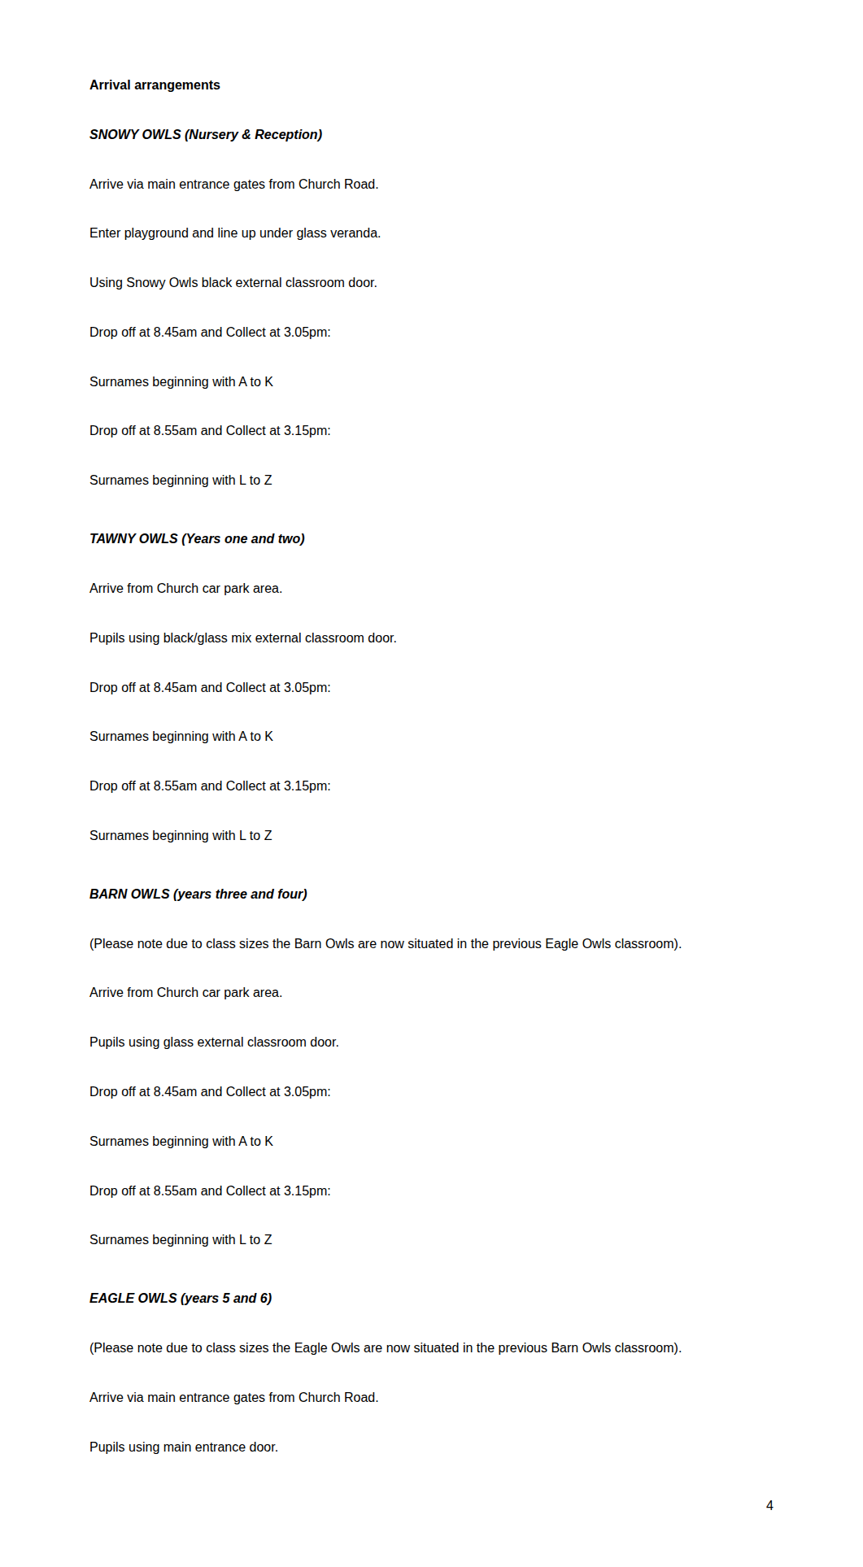Arrival arrangements
SNOWY OWLS (Nursery & Reception)
Arrive via main entrance gates from Church Road.
Enter playground and line up under glass veranda.
Using Snowy Owls black external classroom door.
Drop off at 8.45am and Collect at 3.05pm:
Surnames beginning with A to K
Drop off at 8.55am and Collect at 3.15pm:
Surnames beginning with L to Z
TAWNY OWLS (Years one and two)
Arrive from Church car park area.
Pupils using black/glass mix external classroom door.
Drop off at 8.45am and Collect at 3.05pm:
Surnames beginning with A to K
Drop off at 8.55am and Collect at 3.15pm:
Surnames beginning with L to Z
BARN OWLS (years three and four)
(Please note due to class sizes the Barn Owls are now situated in the previous Eagle Owls classroom).
Arrive from Church car park area.
Pupils using glass external classroom door.
Drop off at 8.45am and Collect at 3.05pm:
Surnames beginning with A to K
Drop off at 8.55am and Collect at 3.15pm:
Surnames beginning with L to Z
EAGLE OWLS (years 5 and 6)
(Please note due to class sizes the Eagle Owls are now situated in the previous Barn Owls classroom).
Arrive via main entrance gates from Church Road.
Pupils using main entrance door.
4